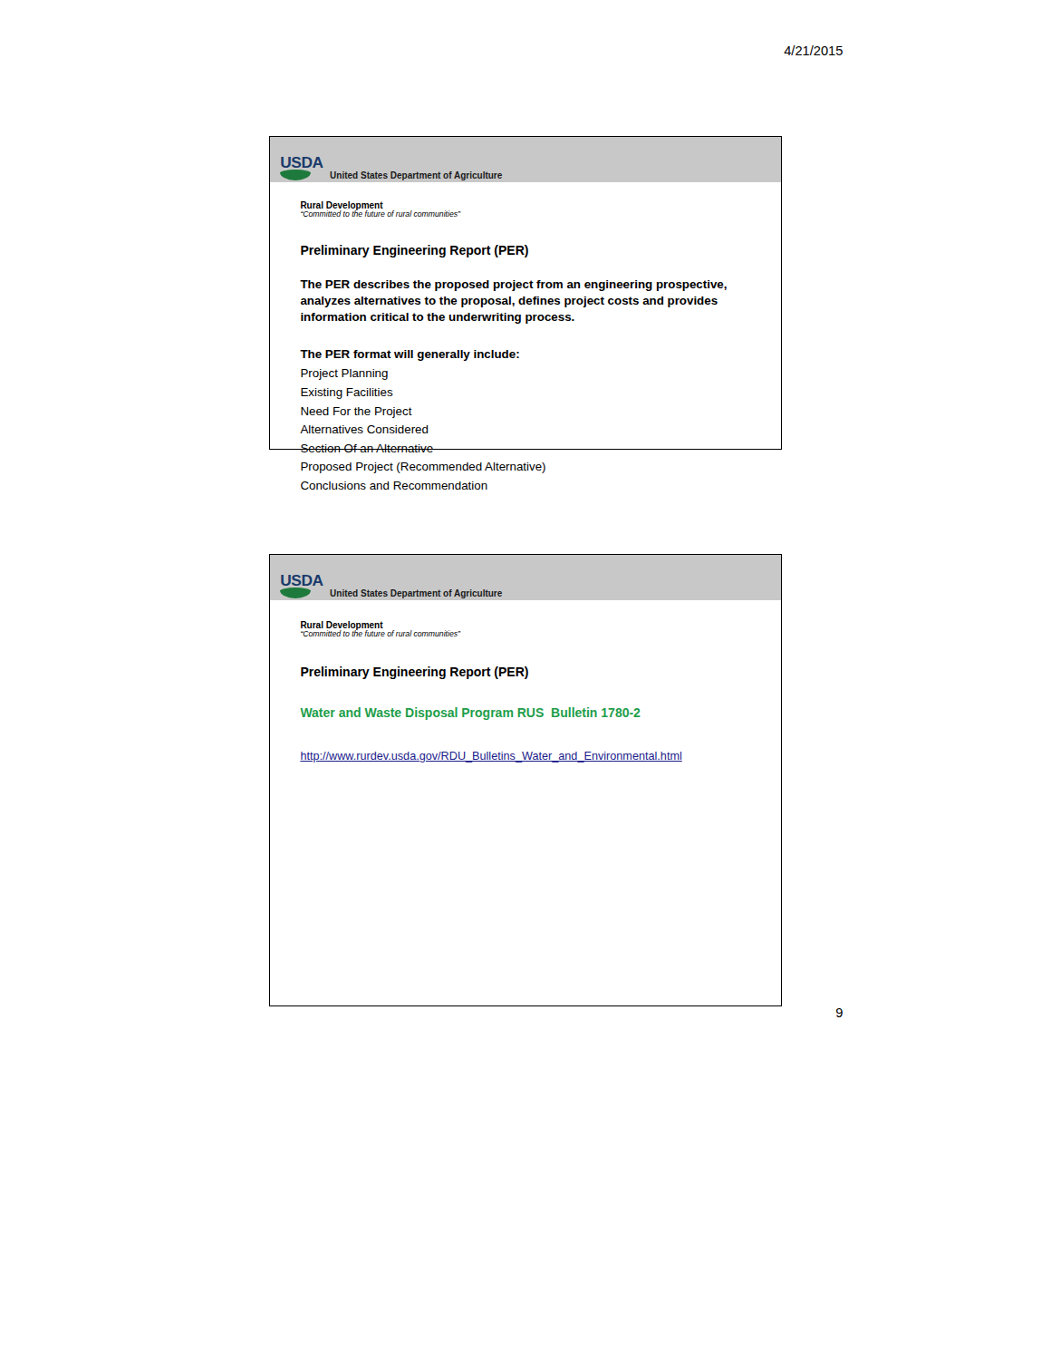4/21/2015
USDA
United States Department of Agriculture
Rural Development
“Committed to the future of rural communities”
Preliminary Engineering Report (PER)
The PER describes the proposed project from an engineering prospective, analyzes alternatives to the proposal, defines project costs and provides information critical to the underwriting process.
The PER format will generally include:
Project Planning
Existing Facilities
Need For the Project
Alternatives Considered
Section Of an Alternative
Proposed Project (Recommended Alternative)
Conclusions and Recommendation
USDA
United States Department of Agriculture
Rural Development
“Committed to the future of rural communities”
Preliminary Engineering Report (PER)
Water and Waste Disposal Program RUS Bulletin 1780-2
http://www.rurdev.usda.gov/RDU_Bulletins_Water_and_Environmental.html
9